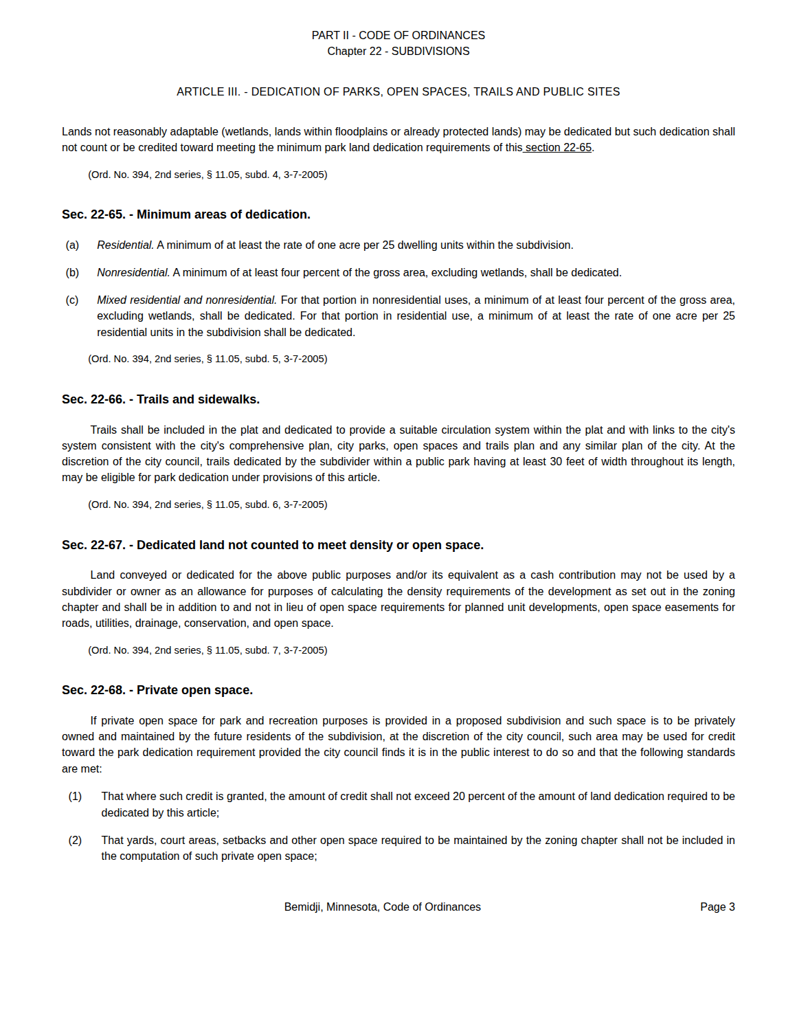PART II - CODE OF ORDINANCES Chapter 22 - SUBDIVISIONS
ARTICLE III. - DEDICATION OF PARKS, OPEN SPACES, TRAILS AND PUBLIC SITES
Lands not reasonably adaptable (wetlands, lands within floodplains or already protected lands) may be dedicated but such dedication shall not count or be credited toward meeting the minimum park land dedication requirements of this section 22-65.
(Ord. No. 394, 2nd series, § 11.05, subd. 4, 3-7-2005)
Sec. 22-65. - Minimum areas of dedication.
(a) Residential. A minimum of at least the rate of one acre per 25 dwelling units within the subdivision.
(b) Nonresidential. A minimum of at least four percent of the gross area, excluding wetlands, shall be dedicated.
(c) Mixed residential and nonresidential. For that portion in nonresidential uses, a minimum of at least four percent of the gross area, excluding wetlands, shall be dedicated. For that portion in residential use, a minimum of at least the rate of one acre per 25 residential units in the subdivision shall be dedicated.
(Ord. No. 394, 2nd series, § 11.05, subd. 5, 3-7-2005)
Sec. 22-66. - Trails and sidewalks.
Trails shall be included in the plat and dedicated to provide a suitable circulation system within the plat and with links to the city's system consistent with the city's comprehensive plan, city parks, open spaces and trails plan and any similar plan of the city. At the discretion of the city council, trails dedicated by the subdivider within a public park having at least 30 feet of width throughout its length, may be eligible for park dedication under provisions of this article.
(Ord. No. 394, 2nd series, § 11.05, subd. 6, 3-7-2005)
Sec. 22-67. - Dedicated land not counted to meet density or open space.
Land conveyed or dedicated for the above public purposes and/or its equivalent as a cash contribution may not be used by a subdivider or owner as an allowance for purposes of calculating the density requirements of the development as set out in the zoning chapter and shall be in addition to and not in lieu of open space requirements for planned unit developments, open space easements for roads, utilities, drainage, conservation, and open space.
(Ord. No. 394, 2nd series, § 11.05, subd. 7, 3-7-2005)
Sec. 22-68. - Private open space.
If private open space for park and recreation purposes is provided in a proposed subdivision and such space is to be privately owned and maintained by the future residents of the subdivision, at the discretion of the city council, such area may be used for credit toward the park dedication requirement provided the city council finds it is in the public interest to do so and that the following standards are met:
(1) That where such credit is granted, the amount of credit shall not exceed 20 percent of the amount of land dedication required to be dedicated by this article;
(2) That yards, court areas, setbacks and other open space required to be maintained by the zoning chapter shall not be included in the computation of such private open space;
Bemidji, Minnesota, Code of Ordinances Page 3